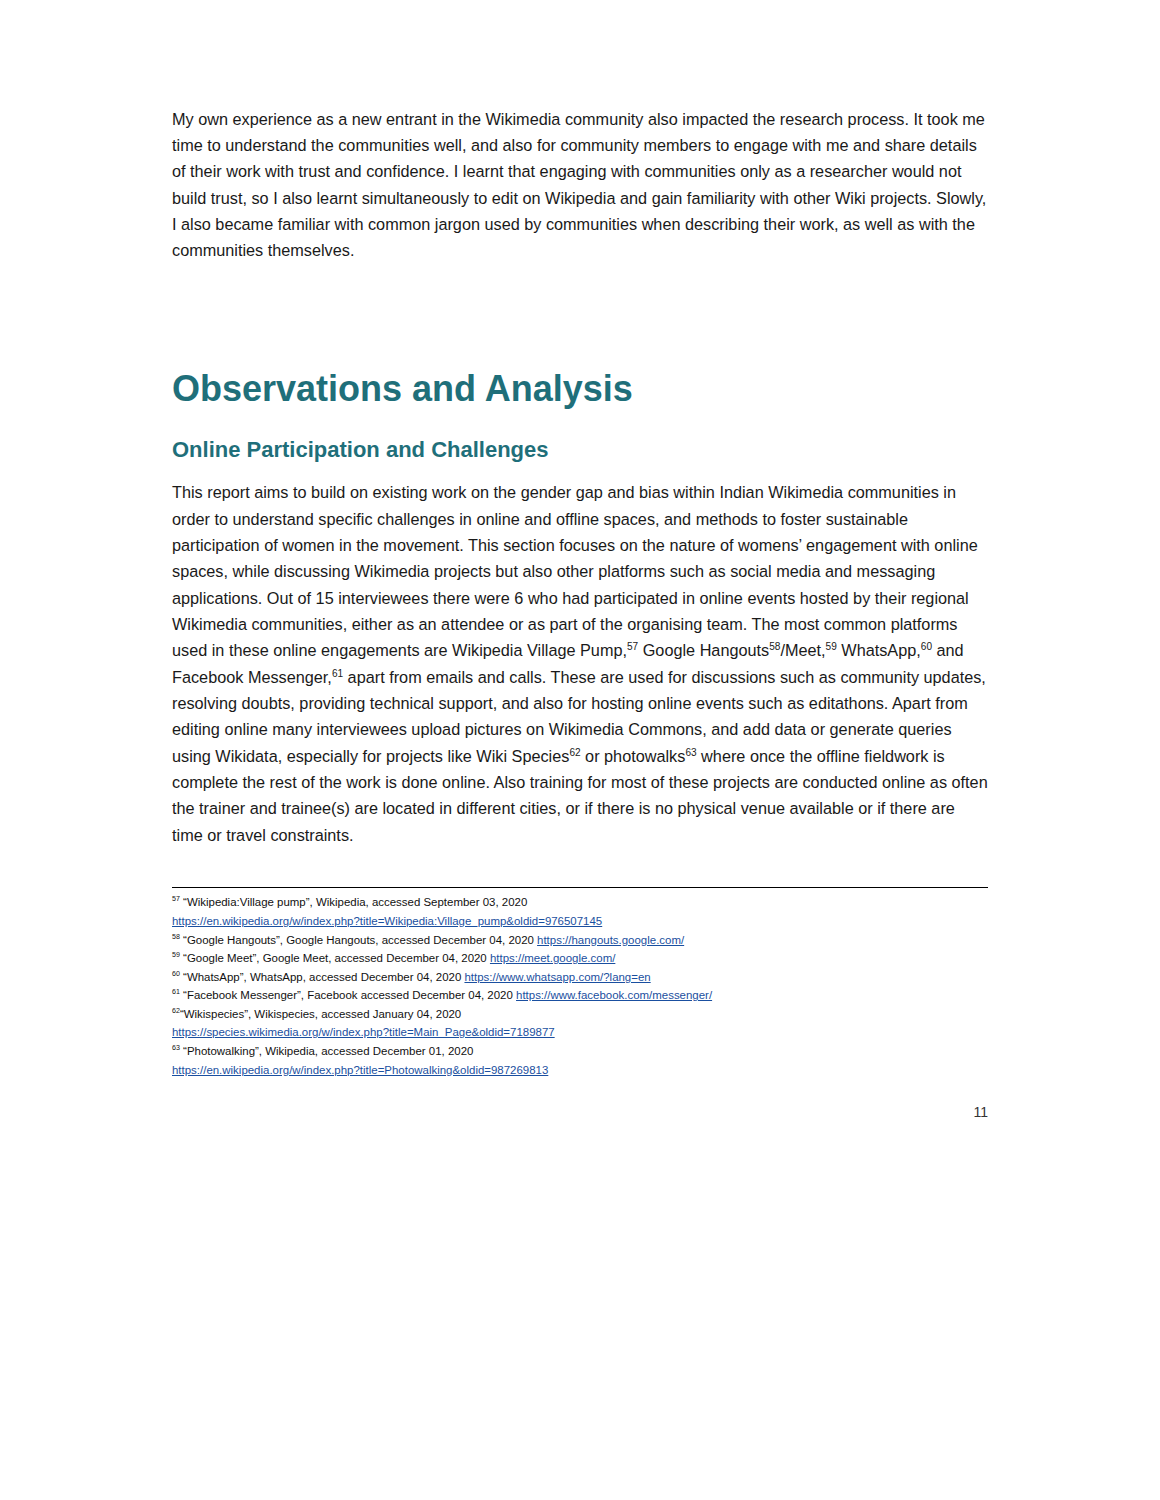My own experience as a new entrant in the Wikimedia community also impacted the research process. It took me time to understand the communities well, and also for community members to engage with me and share details of their work with trust and confidence. I learnt that engaging with communities only as a researcher would not build trust, so I also learnt simultaneously to edit on Wikipedia and gain familiarity with other Wiki projects. Slowly, I also became familiar with common jargon used by communities when describing their work, as well as with the communities themselves.
Observations and Analysis
Online Participation and Challenges
This report aims to build on existing work on the gender gap and bias within Indian Wikimedia communities in order to understand specific challenges in online and offline spaces, and methods to foster sustainable participation of women in the movement. This section focuses on the nature of womens’ engagement with online spaces, while discussing Wikimedia projects but also other platforms such as social media and messaging applications. Out of 15 interviewees there were 6 who had participated in online events hosted by their regional Wikimedia communities, either as an attendee or as part of the organising team. The most common platforms used in these online engagements are Wikipedia Village Pump,57 Google Hangouts58/Meet,59 WhatsApp,60 and Facebook Messenger,61 apart from emails and calls. These are used for discussions such as community updates, resolving doubts, providing technical support, and also for hosting online events such as editathons. Apart from editing online many interviewees upload pictures on Wikimedia Commons, and add data or generate queries using Wikidata, especially for projects like Wiki Species62 or photowalks63 where once the offline fieldwork is complete the rest of the work is done online. Also training for most of these projects are conducted online as often the trainer and trainee(s) are located in different cities, or if there is no physical venue available or if there are time or travel constraints.
57 “Wikipedia:Village pump”, Wikipedia, accessed September 03, 2020
https://en.wikipedia.org/w/index.php?title=Wikipedia:Village_pump&oldid=976507145
58 “Google Hangouts”, Google Hangouts, accessed December 04, 2020 https://hangouts.google.com/
59 “Google Meet”, Google Meet, accessed December 04, 2020 https://meet.google.com/
60 “WhatsApp”, WhatsApp, accessed December 04, 2020 https://www.whatsapp.com/?lang=en
61 “Facebook Messenger”, Facebook accessed December 04, 2020 https://www.facebook.com/messenger/
62“Wikispecies”, Wikispecies, accessed January 04, 2020
https://species.wikimedia.org/w/index.php?title=Main_Page&oldid=7189877
63 “Photowalking”, Wikipedia, accessed December 01, 2020
https://en.wikipedia.org/w/index.php?title=Photowalking&oldid=987269813
11